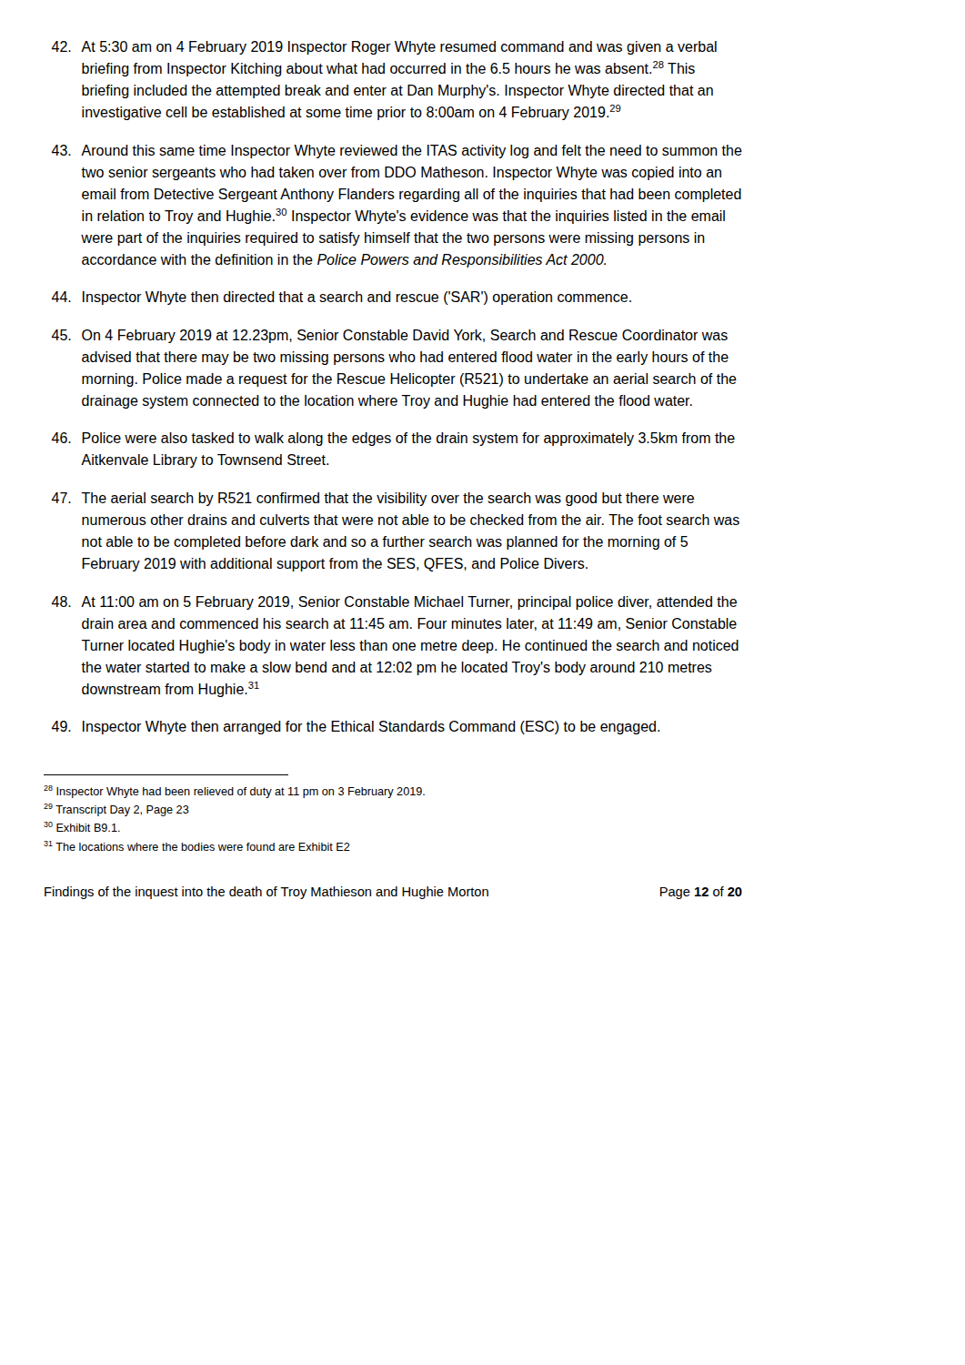At 5:30 am on 4 February 2019 Inspector Roger Whyte resumed command and was given a verbal briefing from Inspector Kitching about what had occurred in the 6.5 hours he was absent.28 This briefing included the attempted break and enter at Dan Murphy's. Inspector Whyte directed that an investigative cell be established at some time prior to 8:00am on 4 February 2019.29
Around this same time Inspector Whyte reviewed the ITAS activity log and felt the need to summon the two senior sergeants who had taken over from DDO Matheson. Inspector Whyte was copied into an email from Detective Sergeant Anthony Flanders regarding all of the inquiries that had been completed in relation to Troy and Hughie.30 Inspector Whyte's evidence was that the inquiries listed in the email were part of the inquiries required to satisfy himself that the two persons were missing persons in accordance with the definition in the Police Powers and Responsibilities Act 2000.
Inspector Whyte then directed that a search and rescue ('SAR') operation commence.
On 4 February 2019 at 12.23pm, Senior Constable David York, Search and Rescue Coordinator was advised that there may be two missing persons who had entered flood water in the early hours of the morning. Police made a request for the Rescue Helicopter (R521) to undertake an aerial search of the drainage system connected to the location where Troy and Hughie had entered the flood water.
Police were also tasked to walk along the edges of the drain system for approximately 3.5km from the Aitkenvale Library to Townsend Street.
The aerial search by R521 confirmed that the visibility over the search was good but there were numerous other drains and culverts that were not able to be checked from the air. The foot search was not able to be completed before dark and so a further search was planned for the morning of 5 February 2019 with additional support from the SES, QFES, and Police Divers.
At 11:00 am on 5 February 2019, Senior Constable Michael Turner, principal police diver, attended the drain area and commenced his search at 11:45 am. Four minutes later, at 11:49 am, Senior Constable Turner located Hughie's body in water less than one metre deep. He continued the search and noticed the water started to make a slow bend and at 12:02 pm he located Troy's body around 210 metres downstream from Hughie.31
Inspector Whyte then arranged for the Ethical Standards Command (ESC) to be engaged.
28 Inspector Whyte had been relieved of duty at 11 pm on 3 February 2019.
29 Transcript Day 2, Page 23
30 Exhibit B9.1.
31 The locations where the bodies were found are Exhibit E2
Findings of the inquest into the death of Troy Mathieson and Hughie MortonPage 12 of 20